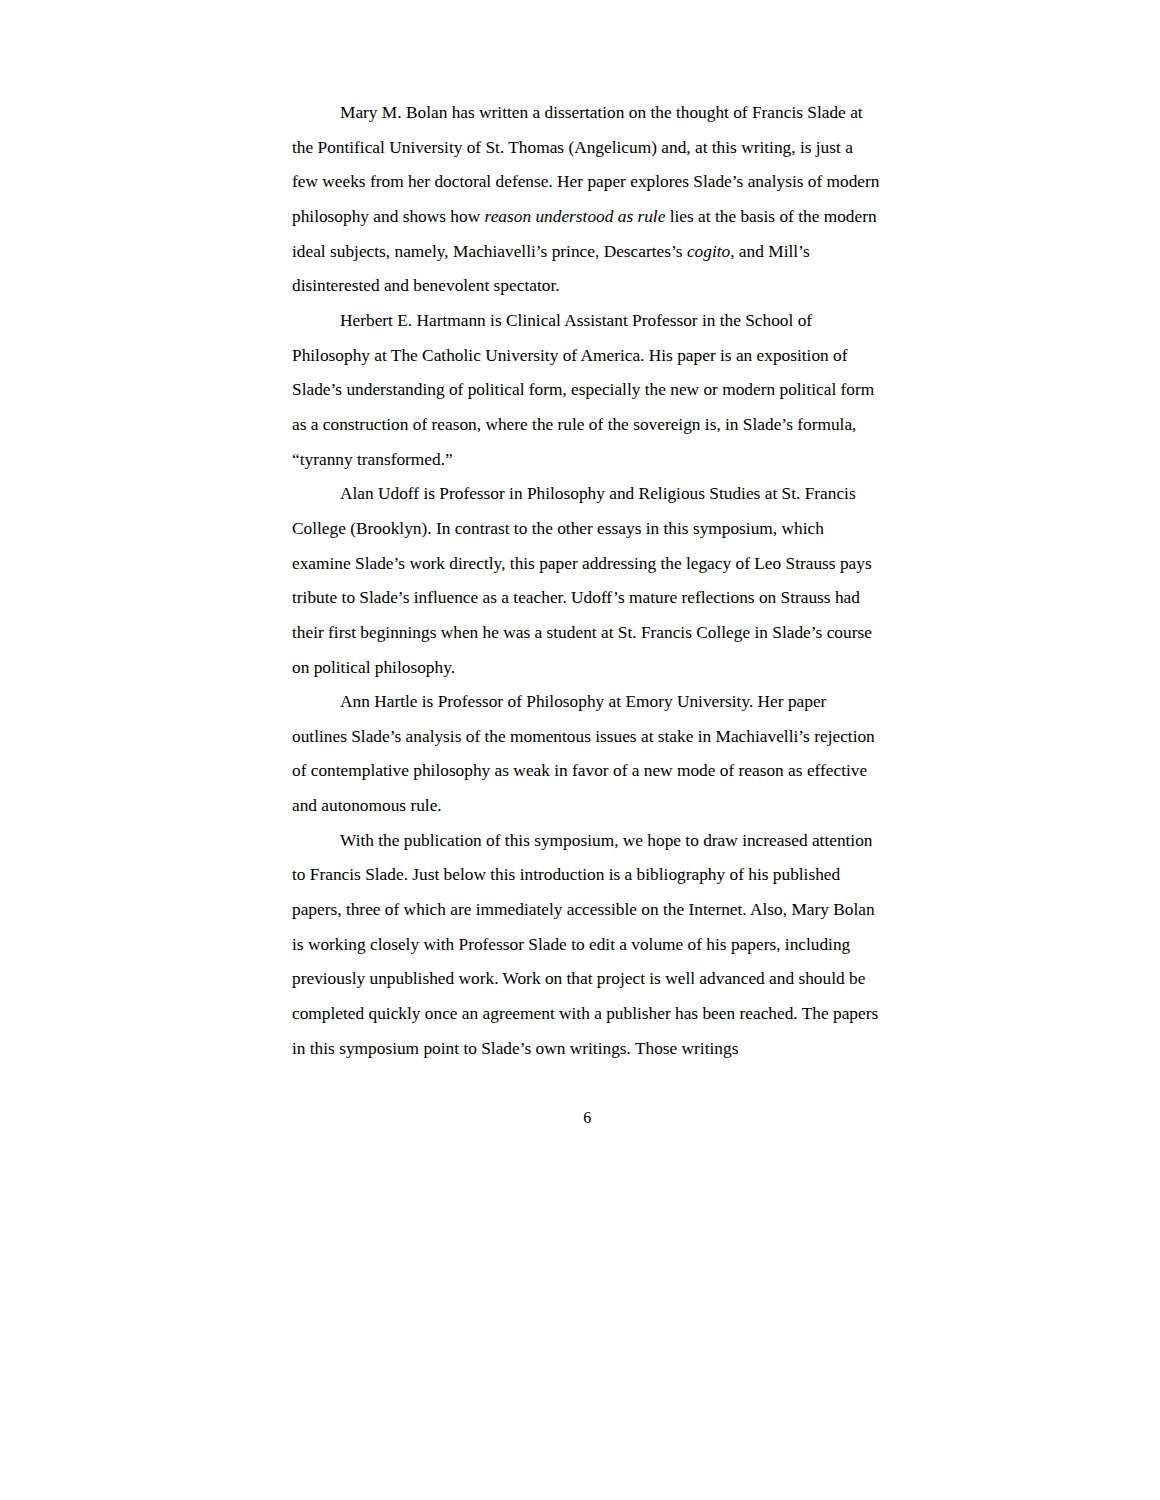Mary M. Bolan has written a dissertation on the thought of Francis Slade at the Pontifical University of St. Thomas (Angelicum) and, at this writing, is just a few weeks from her doctoral defense. Her paper explores Slade’s analysis of modern philosophy and shows how reason understood as rule lies at the basis of the modern ideal subjects, namely, Machiavelli’s prince, Descartes’s cogito, and Mill’s disinterested and benevolent spectator.
Herbert E. Hartmann is Clinical Assistant Professor in the School of Philosophy at The Catholic University of America. His paper is an exposition of Slade’s understanding of political form, especially the new or modern political form as a construction of reason, where the rule of the sovereign is, in Slade’s formula, “tyranny transformed.”
Alan Udoff is Professor in Philosophy and Religious Studies at St. Francis College (Brooklyn). In contrast to the other essays in this symposium, which examine Slade’s work directly, this paper addressing the legacy of Leo Strauss pays tribute to Slade’s influence as a teacher. Udoff’s mature reflections on Strauss had their first beginnings when he was a student at St. Francis College in Slade’s course on political philosophy.
Ann Hartle is Professor of Philosophy at Emory University. Her paper outlines Slade’s analysis of the momentous issues at stake in Machiavelli’s rejection of contemplative philosophy as weak in favor of a new mode of reason as effective and autonomous rule.
With the publication of this symposium, we hope to draw increased attention to Francis Slade. Just below this introduction is a bibliography of his published papers, three of which are immediately accessible on the Internet. Also, Mary Bolan is working closely with Professor Slade to edit a volume of his papers, including previously unpublished work. Work on that project is well advanced and should be completed quickly once an agreement with a publisher has been reached. The papers in this symposium point to Slade’s own writings. Those writings
6